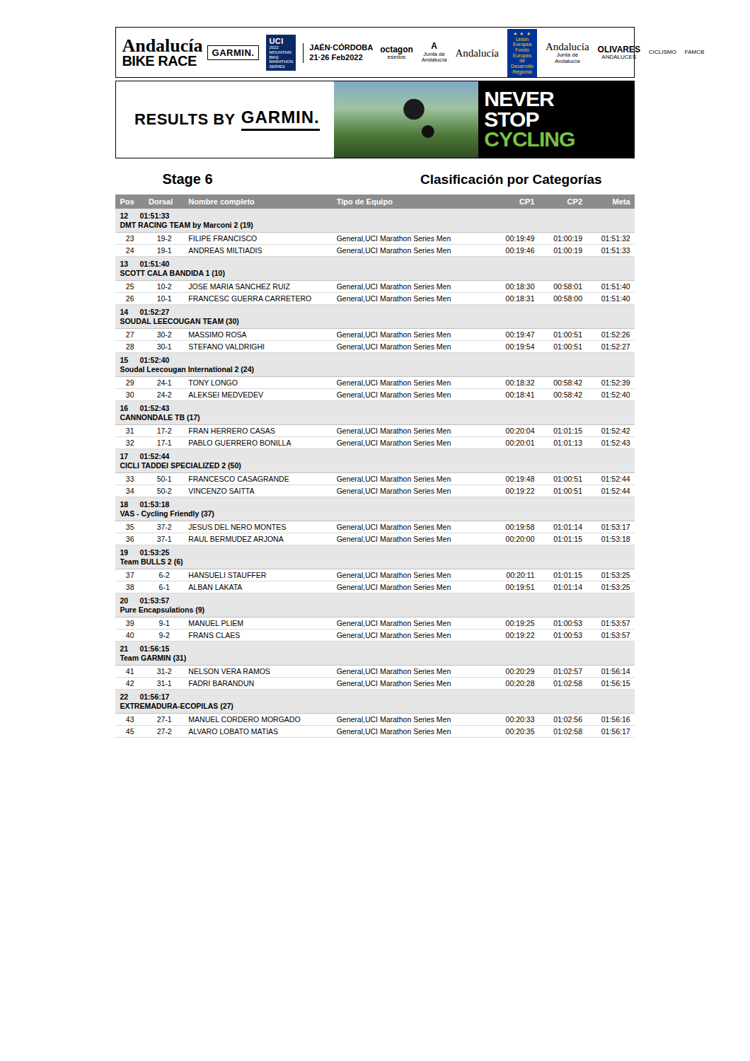Andalucía
BIKE RACE
GARMIN.
UCI
2022 MOUNTAIN BIKE
MARATHON SERIES
JAÉN·CÓRDOBA
21·26 Feb2022
octagon
esedos
A
Junta de Andalucía
Andalucía
★ ★ ★
Unión Europea
Fondo Europeo de Desarrollo Regional
Andalucía
Junta de Andalucía
OLIVARES
ANDALUCES
CICLISMO
FAMCB
RESULTS BY
GARMIN.
NEVER
STOP
CYCLING
Stage 6
Clasificación por Categorías
| Pos | Dorsal | Nombre completo | Tipo de Equipo | CP1 | CP2 | Meta |
| --- | --- | --- | --- | --- | --- | --- |
| 12 01:51:33 |
| DMT RACING TEAM by Marconi 2 (19) |
| 23 | 19-2 | FILIPE FRANCISCO | General,UCI Marathon Series Men | 00:19:49 | 01:00:19 | 01:51:32 |
| 24 | 19-1 | ANDREAS MILTIADIS | General,UCI Marathon Series Men | 00:19:46 | 01:00:19 | 01:51:33 |
| 13 01:51:40 |
| SCOTT CALA BANDIDA 1 (10) |
| 25 | 10-2 | JOSE MARIA SANCHEZ RUIZ | General,UCI Marathon Series Men | 00:18:30 | 00:58:01 | 01:51:40 |
| 26 | 10-1 | FRANCESC GUERRA CARRETERO | General,UCI Marathon Series Men | 00:18:31 | 00:58:00 | 01:51:40 |
| 14 01:52:27 |
| SOUDAL LEECOUGAN TEAM (30) |
| 27 | 30-2 | MASSIMO ROSA | General,UCI Marathon Series Men | 00:19:47 | 01:00:51 | 01:52:26 |
| 28 | 30-1 | STEFANO VALDRIGHI | General,UCI Marathon Series Men | 00:19:54 | 01:00:51 | 01:52:27 |
| 15 01:52:40 |
| Soudal Leecougan International 2 (24) |
| 29 | 24-1 | TONY LONGO | General,UCI Marathon Series Men | 00:18:32 | 00:58:42 | 01:52:39 |
| 30 | 24-2 | ALEKSEI MEDVEDEV | General,UCI Marathon Series Men | 00:18:41 | 00:58:42 | 01:52:40 |
| 16 01:52:43 |
| CANNONDALE TB (17) |
| 31 | 17-2 | FRAN HERRERO CASAS | General,UCI Marathon Series Men | 00:20:04 | 01:01:15 | 01:52:42 |
| 32 | 17-1 | PABLO GUERRERO BONILLA | General,UCI Marathon Series Men | 00:20:01 | 01:01:13 | 01:52:43 |
| 17 01:52:44 |
| CICLI TADDEI SPECIALIZED 2 (50) |
| 33 | 50-1 | FRANCESCO CASAGRANDE | General,UCI Marathon Series Men | 00:19:48 | 01:00:51 | 01:52:44 |
| 34 | 50-2 | VINCENZO SAITTA | General,UCI Marathon Series Men | 00:19:22 | 01:00:51 | 01:52:44 |
| 18 01:53:18 |
| VAS - Cycling Friendly (37) |
| 35 | 37-2 | JESUS DEL NERO MONTES | General,UCI Marathon Series Men | 00:19:58 | 01:01:14 | 01:53:17 |
| 36 | 37-1 | RAUL BERMUDEZ ARJONA | General,UCI Marathon Series Men | 00:20:00 | 01:01:15 | 01:53:18 |
| 19 01:53:25 |
| Team BULLS 2 (6) |
| 37 | 6-2 | HANSUELI STAUFFER | General,UCI Marathon Series Men | 00:20:11 | 01:01:15 | 01:53:25 |
| 38 | 6-1 | ALBAN LAKATA | General,UCI Marathon Series Men | 00:19:51 | 01:01:14 | 01:53:25 |
| 20 01:53:57 |
| Pure Encapsulations (9) |
| 39 | 9-1 | MANUEL PLIEM | General,UCI Marathon Series Men | 00:19:25 | 01:00:53 | 01:53:57 |
| 40 | 9-2 | FRANS CLAES | General,UCI Marathon Series Men | 00:19:22 | 01:00:53 | 01:53:57 |
| 21 01:56:15 |
| Team GARMIN (31) |
| 41 | 31-2 | NELSON VERA RAMOS | General,UCI Marathon Series Men | 00:20:29 | 01:02:57 | 01:56:14 |
| 42 | 31-1 | FADRI BARANDUN | General,UCI Marathon Series Men | 00:20:28 | 01:02:58 | 01:56:15 |
| 22 01:56:17 |
| EXTREMADURA-ECOPILAS (27) |
| 43 | 27-1 | MANUEL CORDERO MORGADO | General,UCI Marathon Series Men | 00:20:33 | 01:02:56 | 01:56:16 |
| 45 | 27-2 | ALVARO LOBATO MATIAS | General,UCI Marathon Series Men | 00:20:35 | 01:02:58 | 01:56:17 |